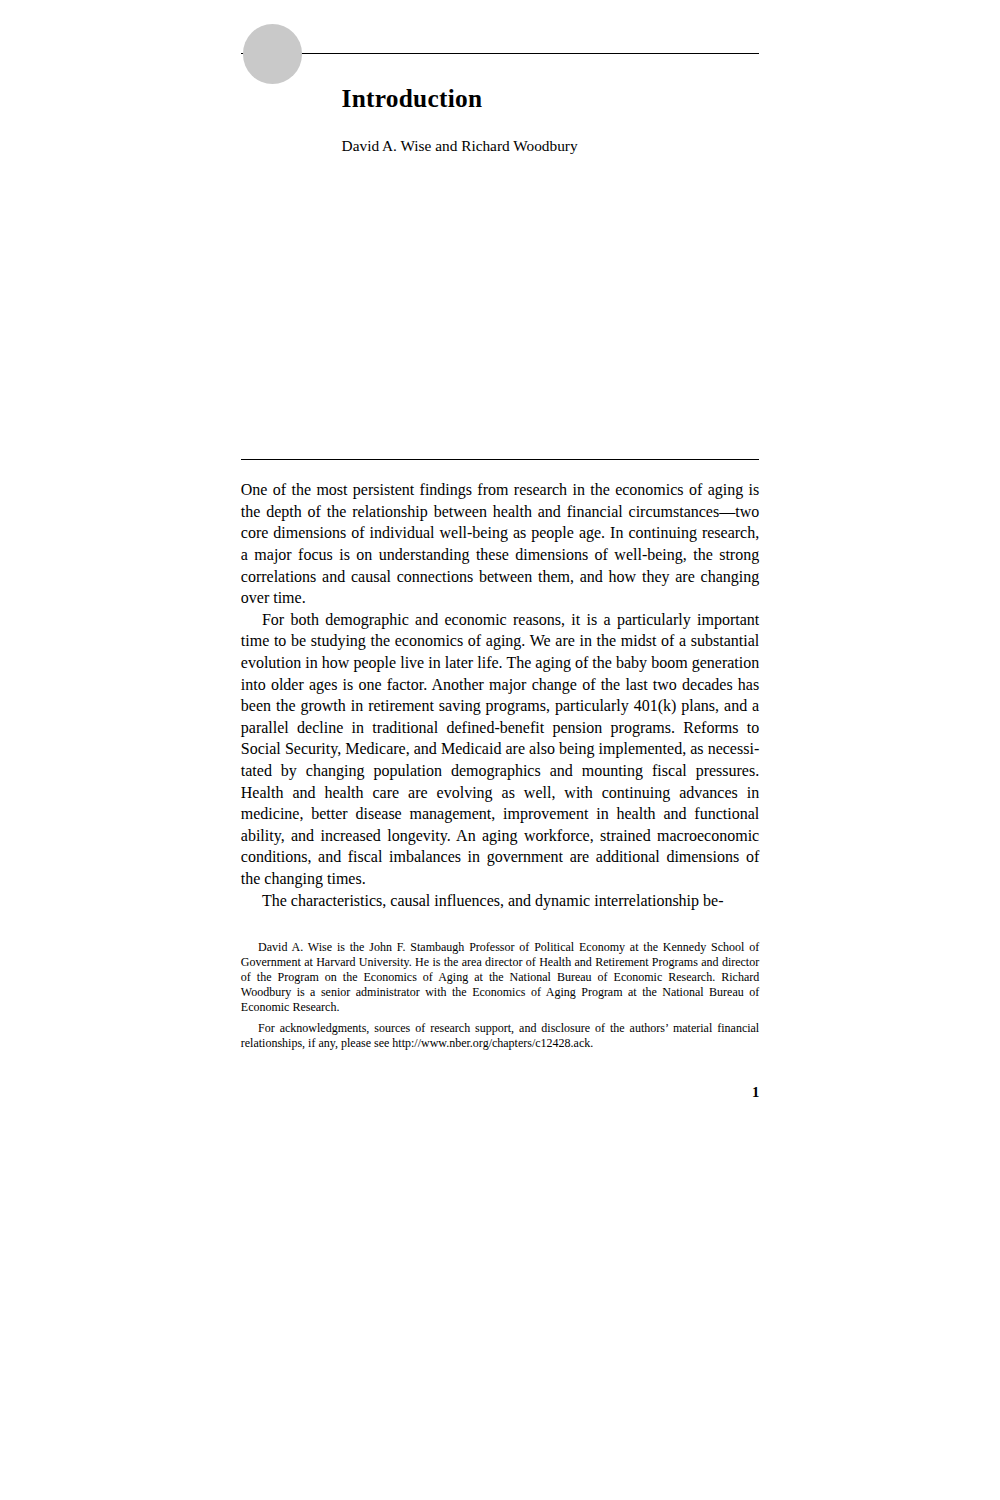Introduction
David A. Wise and Richard Woodbury
One of the most persistent findings from research in the economics of aging is the depth of the relationship between health and financial circumstances—two core dimensions of individual well‑being as people age. In continuing research, a major focus is on understanding these dimensions of well‑being, the strong correlations and causal connections between them, and how they are changing over time.
For both demographic and economic reasons, it is a particularly important time to be studying the economics of aging. We are in the midst of a substantial evolution in how people live in later life. The aging of the baby boom generation into older ages is one factor. Another major change of the last two decades has been the growth in retirement saving programs, particularly 401(k) plans, and a parallel decline in traditional defined‑benefit pension programs. Reforms to Social Security, Medicare, and Medicaid are also being implemented, as necessitated by changing population demographics and mounting fiscal pressures. Health and health care are evolving as well, with continuing advances in medicine, better disease management, improvement in health and functional ability, and increased longevity. An aging workforce, strained macroeconomic conditions, and fiscal imbalances in government are additional dimensions of the changing times.
The characteristics, causal influences, and dynamic interrelationship be-
David A. Wise is the John F. Stambaugh Professor of Political Economy at the Kennedy School of Government at Harvard University. He is the area director of Health and Retirement Programs and director of the Program on the Economics of Aging at the National Bureau of Economic Research. Richard Woodbury is a senior administrator with the Economics of Aging Program at the National Bureau of Economic Research.
For acknowledgments, sources of research support, and disclosure of the authors’ material financial relationships, if any, please see http://www.nber.org/chapters/c12428.ack.
1